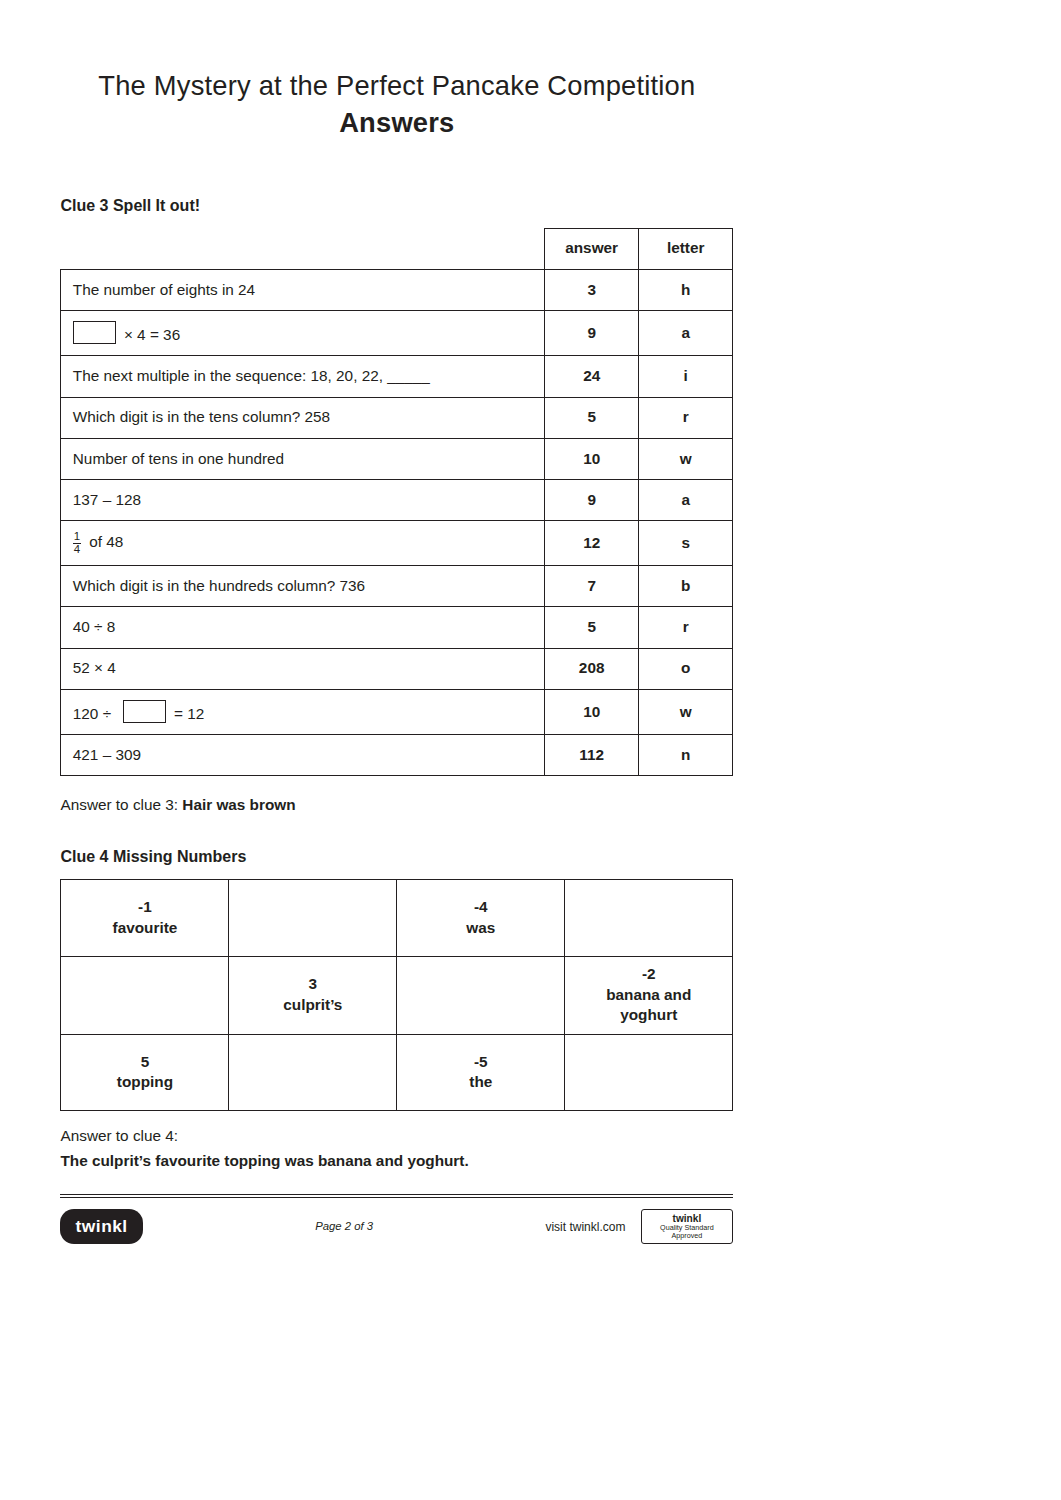The Mystery at the Perfect Pancake Competition Answers
Clue 3 Spell It out!
| | answer | letter |
| --- | --- | --- |
| The number of eights in 24 | 3 | h |
| × 4 = 36 | 9 | a |
| The next multiple in the sequence: 18, 20, 22, _____ | 24 | i |
| Which digit is in the tens column? 258 | 5 | r |
| Number of tens in one hundred | 10 | w |
| 137 – 128 | 9 | a |
| 1 4 of 48 | 12 | s |
| Which digit is in the hundreds column? 736 | 7 | b |
| 40 ÷ 8 | 5 | r |
| 52 × 4 | 208 | o |
| 120 ÷ = 12 | 10 | w |
| 421 – 309 | 112 | n |
Answer to clue 3: Hair was brown
Clue 4 Missing Numbers
| -1 favourite | | -4 was | |
| | 3 culprit’s | | -2 banana and yoghurt |
| 5 topping | | -5 the | |
Answer to clue 4:
The culprit’s favourite topping was banana and yoghurt.
twinkl
Page 2 of 3
visit twinkl.com
twinkl Quality Standard Approved